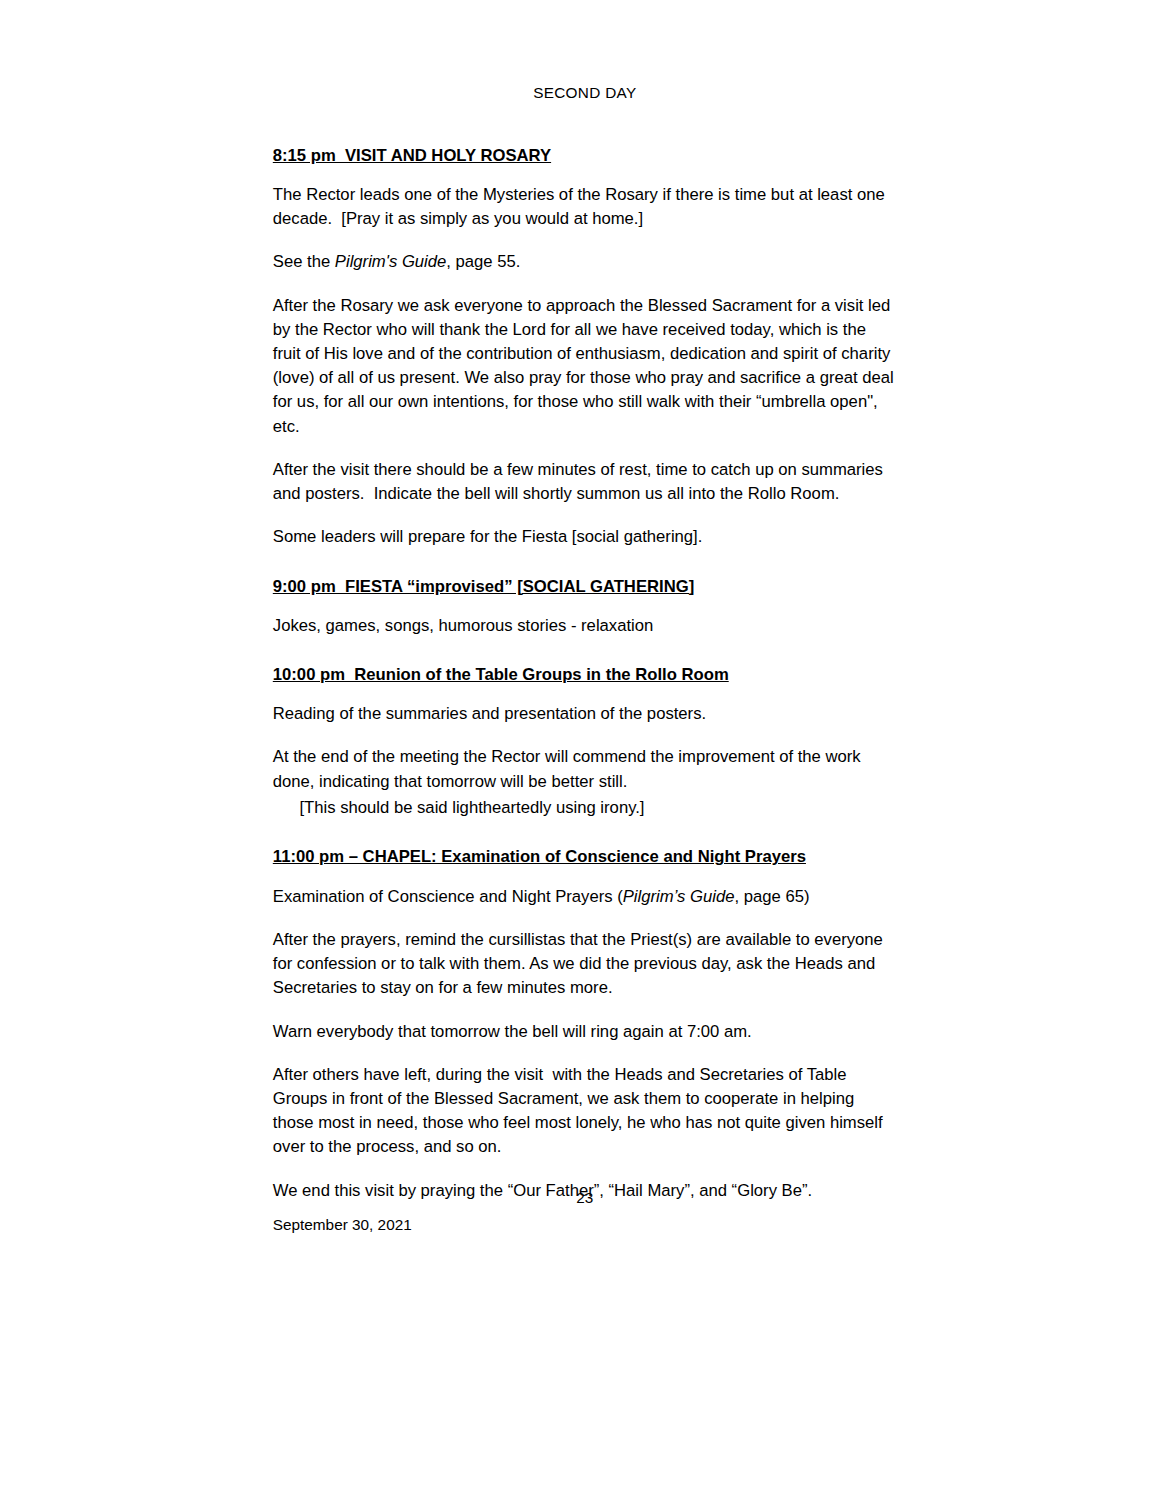SECOND DAY
8:15 pm VISIT AND HOLY ROSARY
The Rector leads one of the Mysteries of the Rosary if there is time but at least one decade. [Pray it as simply as you would at home.]
See the Pilgrim's Guide, page 55.
After the Rosary we ask everyone to approach the Blessed Sacrament for a visit led by the Rector who will thank the Lord for all we have received today, which is the fruit of His love and of the contribution of enthusiasm, dedication and spirit of charity (love) of all of us present. We also pray for those who pray and sacrifice a great deal for us, for all our own intentions, for those who still walk with their “umbrella open", etc.
After the visit there should be a few minutes of rest, time to catch up on summaries and posters. Indicate the bell will shortly summon us all into the Rollo Room.
Some leaders will prepare for the Fiesta [social gathering].
9:00 pm FIESTA “improvised” [SOCIAL GATHERING]
Jokes, games, songs, humorous stories - relaxation
10:00 pm Reunion of the Table Groups in the Rollo Room
Reading of the summaries and presentation of the posters.
At the end of the meeting the Rector will commend the improvement of the work done, indicating that tomorrow will be better still.
[This should be said lightheartedly using irony.]
11:00 pm – CHAPEL: Examination of Conscience and Night Prayers
Examination of Conscience and Night Prayers (Pilgrim’s Guide, page 65)
After the prayers, remind the cursillistas that the Priest(s) are available to everyone for confession or to talk with them. As we did the previous day, ask the Heads and Secretaries to stay on for a few minutes more.
Warn everybody that tomorrow the bell will ring again at 7:00 am.
After others have left, during the visit with the Heads and Secretaries of Table Groups in front of the Blessed Sacrament, we ask them to cooperate in helping those most in need, those who feel most lonely, he who has not quite given himself over to the process, and so on.
We end this visit by praying the “Our Father”, “Hail Mary”, and “Glory Be”.
23
September 30, 2021